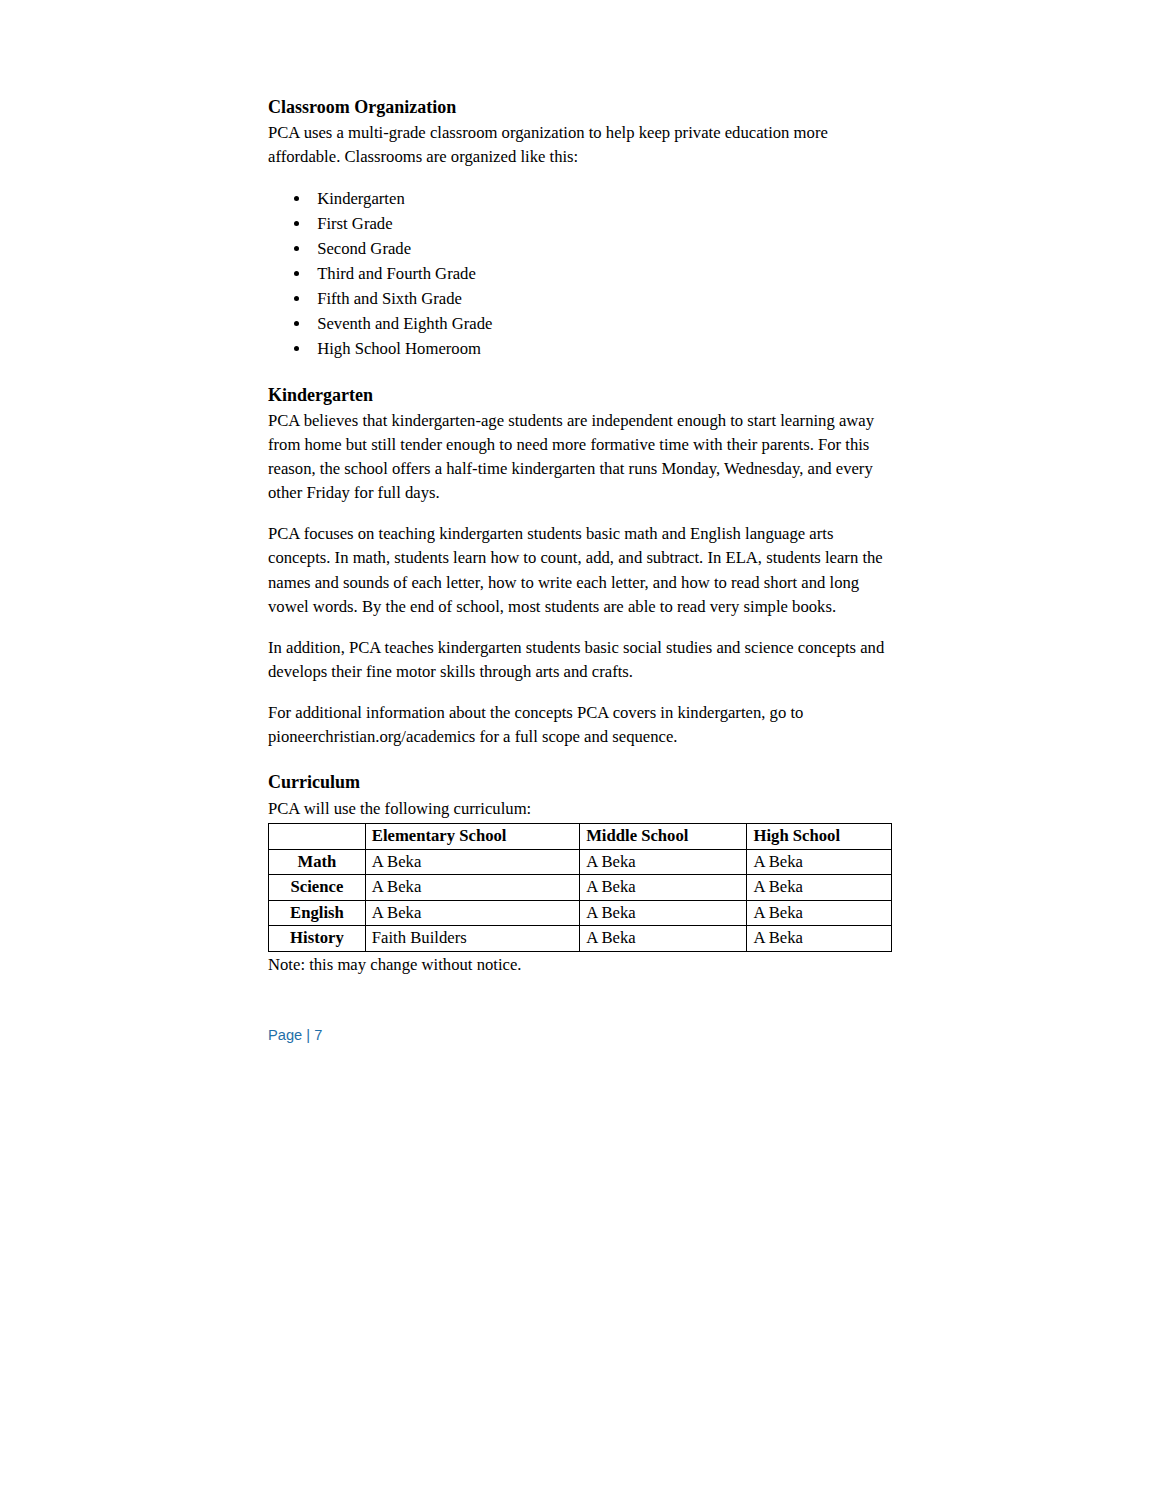Classroom Organization
PCA uses a multi-grade classroom organization to help keep private education more affordable. Classrooms are organized like this:
Kindergarten
First Grade
Second Grade
Third and Fourth Grade
Fifth and Sixth Grade
Seventh and Eighth Grade
High School Homeroom
Kindergarten
PCA believes that kindergarten-age students are independent enough to start learning away from home but still tender enough to need more formative time with their parents. For this reason, the school offers a half-time kindergarten that runs Monday, Wednesday, and every other Friday for full days.
PCA focuses on teaching kindergarten students basic math and English language arts concepts. In math, students learn how to count, add, and subtract. In ELA, students learn the names and sounds of each letter, how to write each letter, and how to read short and long vowel words. By the end of school, most students are able to read very simple books.
In addition, PCA teaches kindergarten students basic social studies and science concepts and develops their fine motor skills through arts and crafts.
For additional information about the concepts PCA covers in kindergarten, go to pioneerchristian.org/academics for a full scope and sequence.
Curriculum
PCA will use the following curriculum:
| | Elementary School | Middle School | High School |
| --- | --- | --- | --- |
| Math | A Beka | A Beka | A Beka |
| Science | A Beka | A Beka | A Beka |
| English | A Beka | A Beka | A Beka |
| History | Faith Builders | A Beka | A Beka |
Note: this may change without notice.
Page | 7